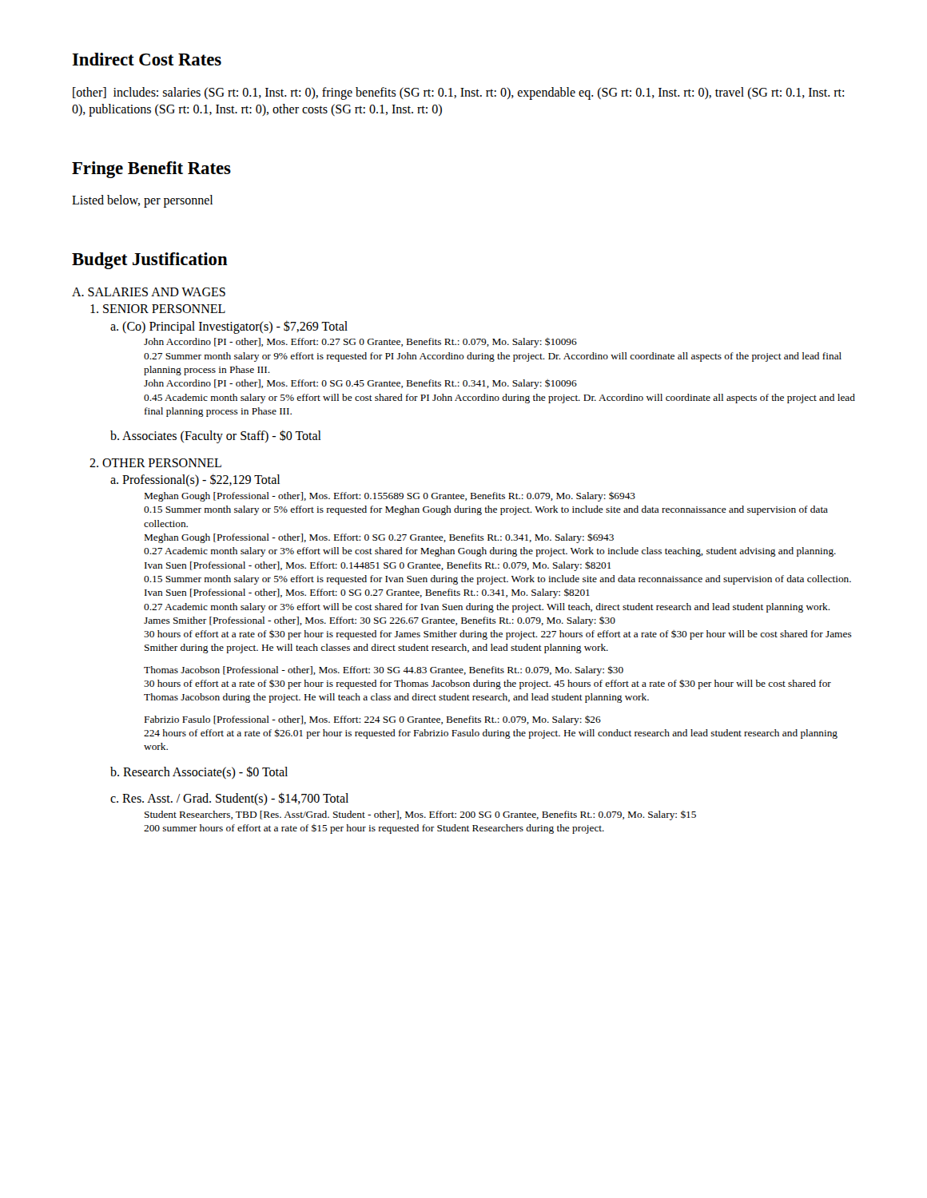Indirect Cost Rates
[other] includes: salaries (SG rt: 0.1, Inst. rt: 0), fringe benefits (SG rt: 0.1, Inst. rt: 0), expendable eq. (SG rt: 0.1, Inst. rt: 0), travel (SG rt: 0.1, Inst. rt: 0), publications (SG rt: 0.1, Inst. rt: 0), other costs (SG rt: 0.1, Inst. rt: 0)
Fringe Benefit Rates
Listed below, per personnel
Budget Justification
A. SALARIES AND WAGES
1. SENIOR PERSONNEL
a. (Co) Principal Investigator(s) - $7,269 Total
John Accordino [PI - other], Mos. Effort: 0.27 SG 0 Grantee, Benefits Rt.: 0.079, Mo. Salary: $10096
0.27 Summer month salary or 9% effort is requested for PI John Accordino during the project. Dr. Accordino will coordinate all aspects of the project and lead final planning process in Phase III.
John Accordino [PI - other], Mos. Effort: 0 SG 0.45 Grantee, Benefits Rt.: 0.341, Mo. Salary: $10096
0.45 Academic month salary or 5% effort will be cost shared for PI John Accordino during the project. Dr. Accordino will coordinate all aspects of the project and lead final planning process in Phase III.
b. Associates (Faculty or Staff) - $0 Total
2. OTHER PERSONNEL
a. Professional(s) - $22,129 Total
Meghan Gough [Professional - other], Mos. Effort: 0.155689 SG 0 Grantee, Benefits Rt.: 0.079, Mo. Salary: $6943
0.15 Summer month salary or 5% effort is requested for Meghan Gough during the project. Work to include site and data reconnaissance and supervision of data collection.
Meghan Gough [Professional - other], Mos. Effort: 0 SG 0.27 Grantee, Benefits Rt.: 0.341, Mo. Salary: $6943
0.27 Academic month salary or 3% effort will be cost shared for Meghan Gough during the project. Work to include class teaching, student advising and planning.
Ivan Suen [Professional - other], Mos. Effort: 0.144851 SG 0 Grantee, Benefits Rt.: 0.079, Mo. Salary: $8201
0.15 Summer month salary or 5% effort is requested for Ivan Suen during the project. Work to include site and data reconnaissance and supervision of data collection.
Ivan Suen [Professional - other], Mos. Effort: 0 SG 0.27 Grantee, Benefits Rt.: 0.341, Mo. Salary: $8201
0.27 Academic month salary or 3% effort will be cost shared for Ivan Suen during the project. Will teach, direct student research and lead student planning work.
James Smither [Professional - other], Mos. Effort: 30 SG 226.67 Grantee, Benefits Rt.: 0.079, Mo. Salary: $30
30 hours of effort at a rate of $30 per hour is requested for James Smither during the project. 227 hours of effort at a rate of $30 per hour will be cost shared for James Smither during the project. He will teach classes and direct student research, and lead student planning work.
Thomas Jacobson [Professional - other], Mos. Effort: 30 SG 44.83 Grantee, Benefits Rt.: 0.079, Mo. Salary: $30
30 hours of effort at a rate of $30 per hour is requested for Thomas Jacobson during the project. 45 hours of effort at a rate of $30 per hour will be cost shared for Thomas Jacobson during the project. He will teach a class and direct student research, and lead student planning work.
Fabrizio Fasulo [Professional - other], Mos. Effort: 224 SG 0 Grantee, Benefits Rt.: 0.079, Mo. Salary: $26
224 hours of effort at a rate of $26.01 per hour is requested for Fabrizio Fasulo during the project. He will conduct research and lead student research and planning work.
b. Research Associate(s) - $0 Total
c. Res. Asst. / Grad. Student(s) - $14,700 Total
Student Researchers, TBD [Res. Asst/Grad. Student - other], Mos. Effort: 200 SG 0 Grantee, Benefits Rt.: 0.079, Mo. Salary: $15
200 summer hours of effort at a rate of $15 per hour is requested for Student Researchers during the project.